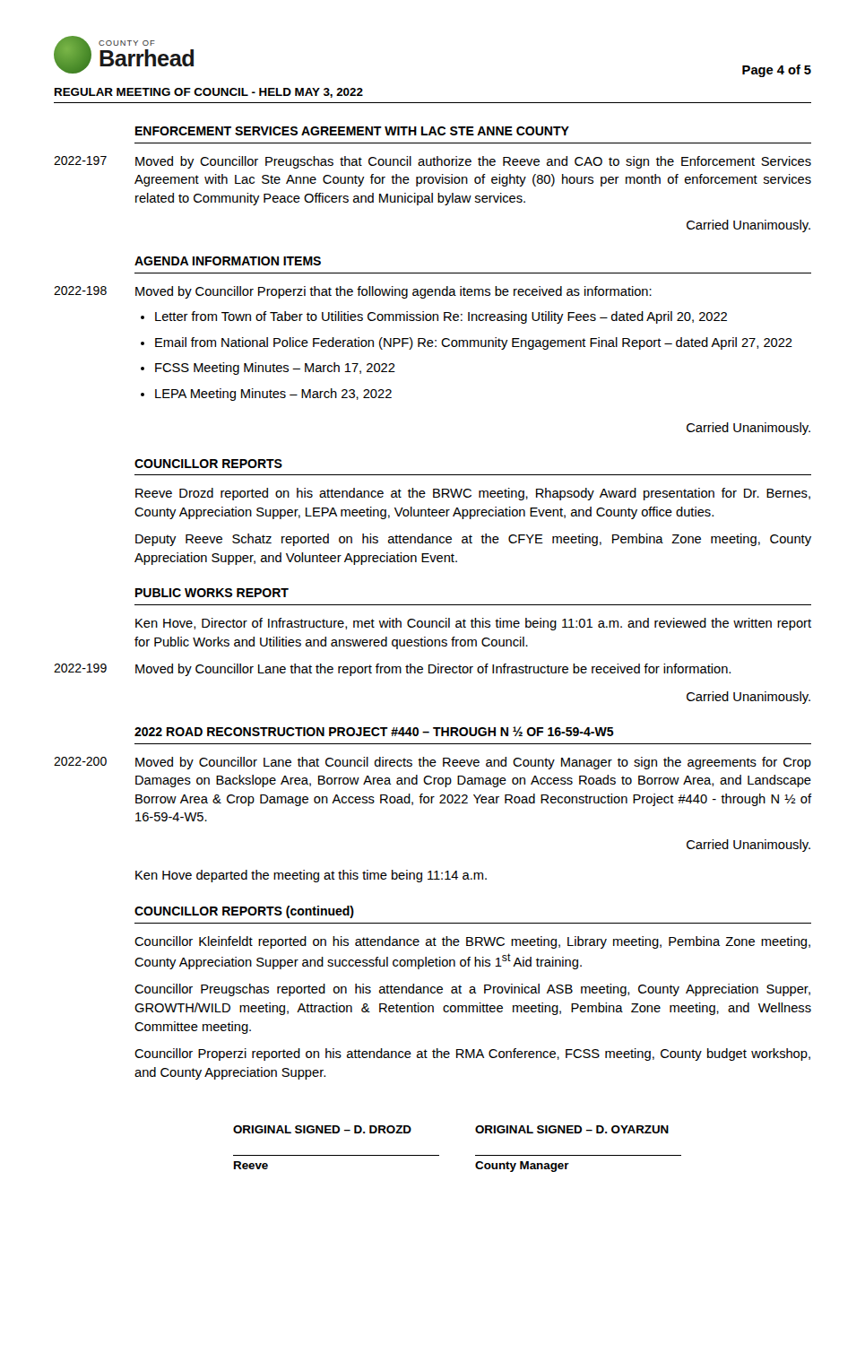COUNTY OF Barrhead
Page 4 of 5
REGULAR MEETING OF COUNCIL - HELD MAY 3, 2022
ENFORCEMENT SERVICES AGREEMENT WITH LAC STE ANNE COUNTY
2022-197
Moved by Councillor Preugschas that Council authorize the Reeve and CAO to sign the Enforcement Services Agreement with Lac Ste Anne County for the provision of eighty (80) hours per month of enforcement services related to Community Peace Officers and Municipal bylaw services.
Carried Unanimously.
AGENDA INFORMATION ITEMS
2022-198
Moved by Councillor Properzi that the following agenda items be received as information:
Letter from Town of Taber to Utilities Commission Re: Increasing Utility Fees – dated April 20, 2022
Email from National Police Federation (NPF) Re: Community Engagement Final Report – dated April 27, 2022
FCSS Meeting Minutes – March 17, 2022
LEPA Meeting Minutes – March 23, 2022
Carried Unanimously.
COUNCILLOR REPORTS
Reeve Drozd reported on his attendance at the BRWC meeting, Rhapsody Award presentation for Dr. Bernes, County Appreciation Supper, LEPA meeting, Volunteer Appreciation Event, and County office duties.
Deputy Reeve Schatz reported on his attendance at the CFYE meeting, Pembina Zone meeting, County Appreciation Supper, and Volunteer Appreciation Event.
PUBLIC WORKS REPORT
Ken Hove, Director of Infrastructure, met with Council at this time being 11:01 a.m. and reviewed the written report for Public Works and Utilities and answered questions from Council.
2022-199
Moved by Councillor Lane that the report from the Director of Infrastructure be received for information.
Carried Unanimously.
2022 ROAD RECONSTRUCTION PROJECT #440 – THROUGH N ½ OF 16-59-4-W5
2022-200
Moved by Councillor Lane that Council directs the Reeve and County Manager to sign the agreements for Crop Damages on Backslope Area, Borrow Area and Crop Damage on Access Roads to Borrow Area, and Landscape Borrow Area & Crop Damage on Access Road, for 2022 Year Road Reconstruction Project #440 - through N ½ of 16-59-4-W5.
Carried Unanimously.
Ken Hove departed the meeting at this time being 11:14 a.m.
COUNCILLOR REPORTS (continued)
Councillor Kleinfeldt reported on his attendance at the BRWC meeting, Library meeting, Pembina Zone meeting, County Appreciation Supper and successful completion of his 1st Aid training.
Councillor Preugschas reported on his attendance at a Provinical ASB meeting, County Appreciation Supper, GROWTH/WILD meeting, Attraction & Retention committee meeting, Pembina Zone meeting, and Wellness Committee meeting.
Councillor Properzi reported on his attendance at the RMA Conference, FCSS meeting, County budget workshop, and County Appreciation Supper.
ORIGINAL SIGNED – D. DROZD
Reeve
ORIGINAL SIGNED – D. OYARZUN
County Manager